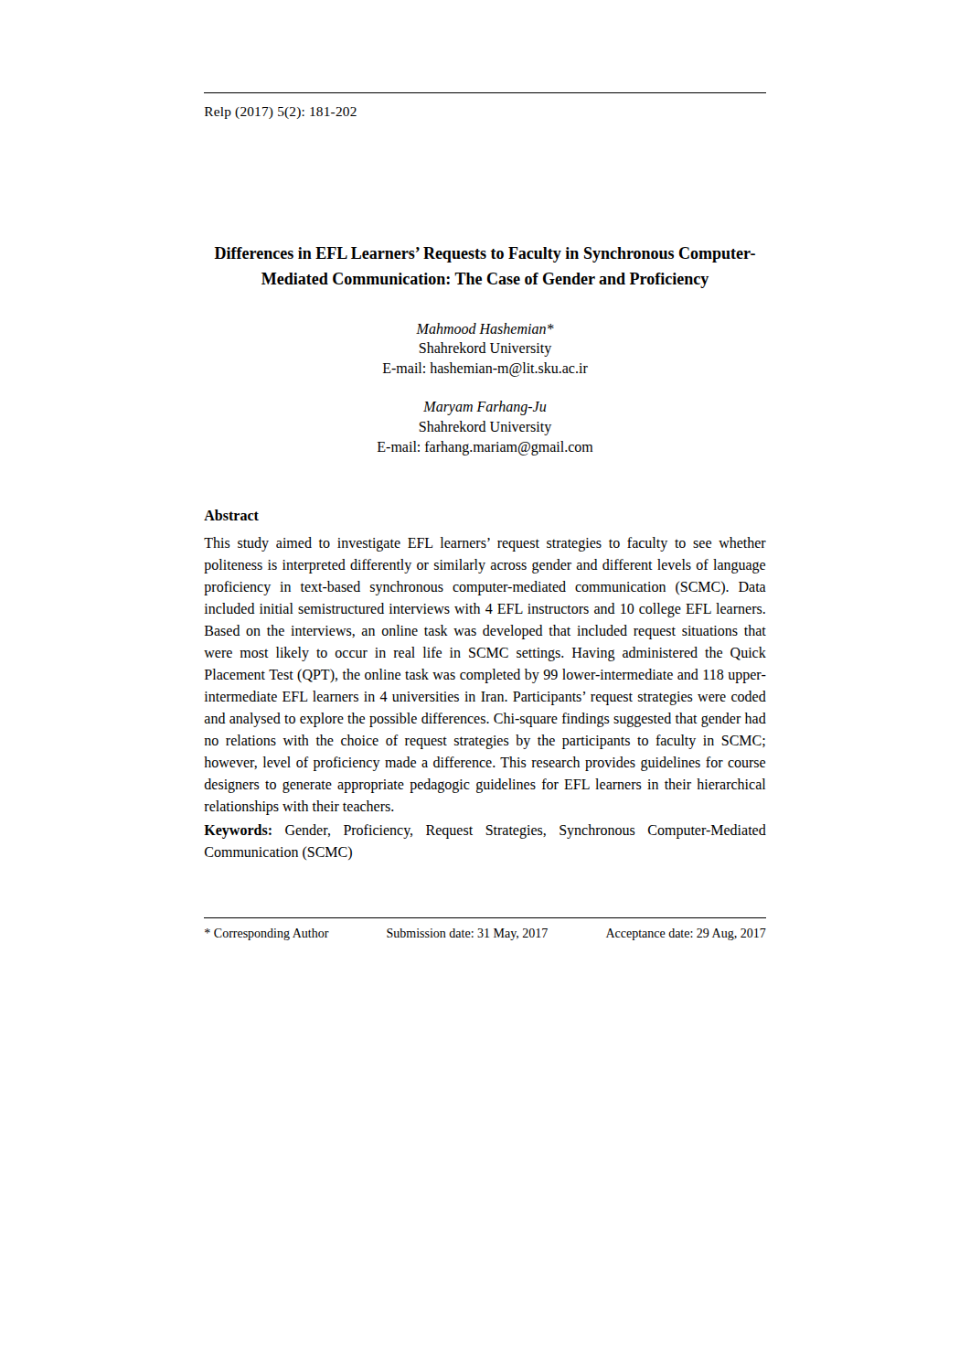Relp (2017) 5(2): 181-202
Differences in EFL Learners’ Requests to Faculty in Synchronous Computer-Mediated Communication: The Case of Gender and Proficiency
Mahmood Hashemian*
Shahrekord University
E-mail: hashemian-m@lit.sku.ac.ir
Maryam Farhang-Ju
Shahrekord University
E-mail: farhang.mariam@gmail.com
Abstract
This study aimed to investigate EFL learners’ request strategies to faculty to see whether politeness is interpreted differently or similarly across gender and different levels of language proficiency in text-based synchronous computer-mediated communication (SCMC). Data included initial semistructured interviews with 4 EFL instructors and 10 college EFL learners. Based on the interviews, an online task was developed that included request situations that were most likely to occur in real life in SCMC settings. Having administered the Quick Placement Test (QPT), the online task was completed by 99 lower-intermediate and 118 upper-intermediate EFL learners in 4 universities in Iran. Participants’ request strategies were coded and analysed to explore the possible differences. Chi-square findings suggested that gender had no relations with the choice of request strategies by the participants to faculty in SCMC; however, level of proficiency made a difference. This research provides guidelines for course designers to generate appropriate pedagogic guidelines for EFL learners in their hierarchical relationships with their teachers.
Keywords: Gender, Proficiency, Request Strategies, Synchronous Computer-Mediated Communication (SCMC)
* Corresponding Author Submission date: 31 May, 2017 Acceptance date: 29 Aug, 2017